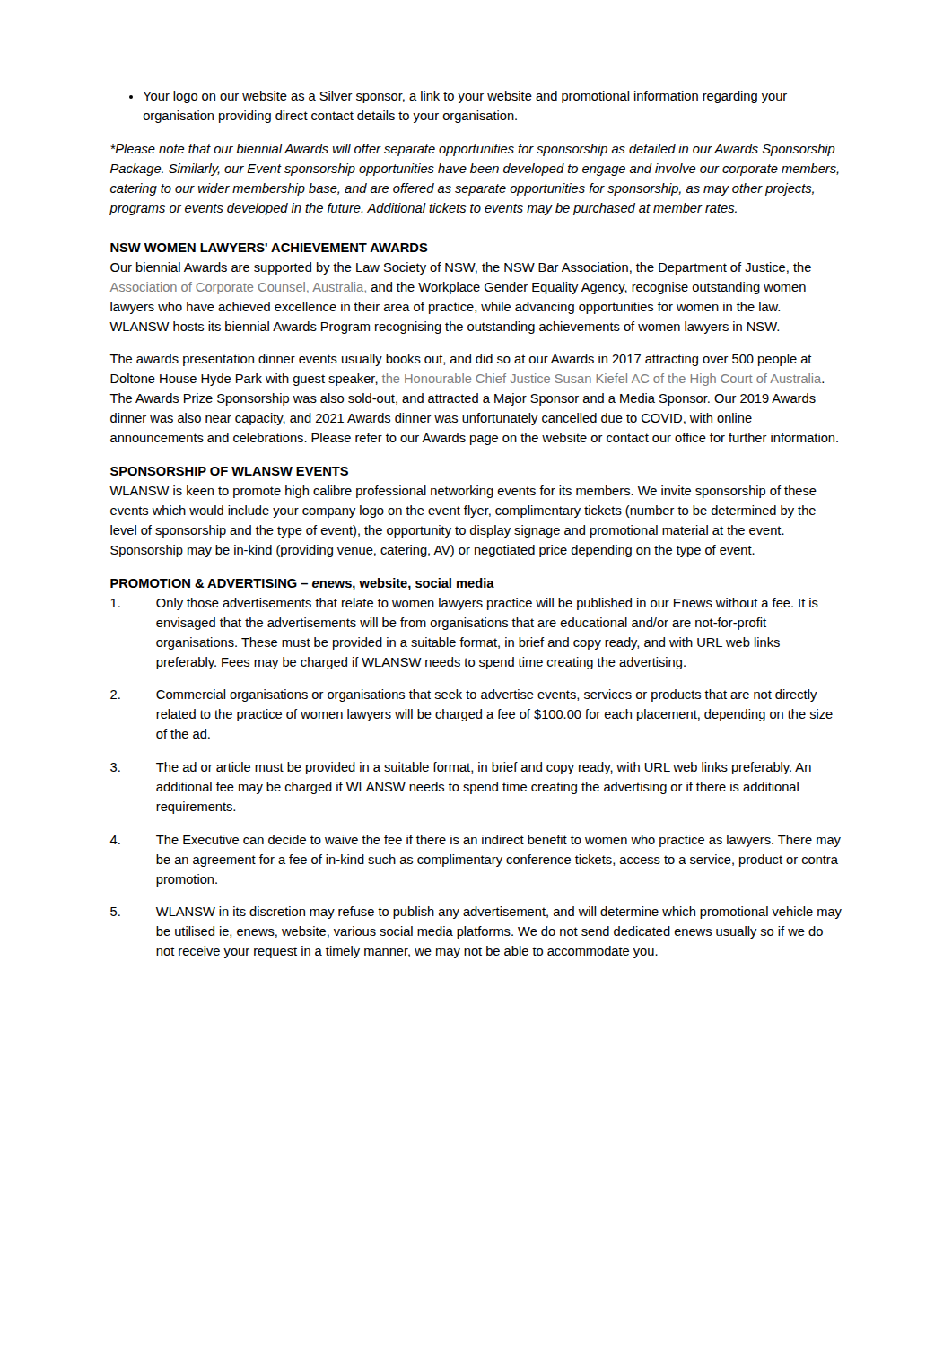Your logo on our website as a Silver sponsor, a link to your website and promotional information regarding your organisation providing direct contact details to your organisation.
*Please note that our biennial Awards will offer separate opportunities for sponsorship as detailed in our Awards Sponsorship Package. Similarly, our Event sponsorship opportunities have been developed to engage and involve our corporate members, catering to our wider membership base, and are offered as separate opportunities for sponsorship, as may other projects, programs or events developed in the future. Additional tickets to events may be purchased at member rates.
NSW WOMEN LAWYERS' ACHIEVEMENT AWARDS
Our biennial Awards are supported by the Law Society of NSW, the NSW Bar Association, the Department of Justice, the Association of Corporate Counsel, Australia, and the Workplace Gender Equality Agency, recognise outstanding women lawyers who have achieved excellence in their area of practice, while advancing opportunities for women in the law. WLANSW hosts its biennial Awards Program recognising the outstanding achievements of women lawyers in NSW.
The awards presentation dinner events usually books out, and did so at our Awards in 2017 attracting over 500 people at Doltone House Hyde Park with guest speaker, the Honourable Chief Justice Susan Kiefel AC of the High Court of Australia. The Awards Prize Sponsorship was also sold-out, and attracted a Major Sponsor and a Media Sponsor. Our 2019 Awards dinner was also near capacity, and 2021 Awards dinner was unfortunately cancelled due to COVID, with online announcements and celebrations. Please refer to our Awards page on the website or contact our office for further information.
SPONSORSHIP OF WLANSW EVENTS
WLANSW is keen to promote high calibre professional networking events for its members. We invite sponsorship of these events which would include your company logo on the event flyer, complimentary tickets (number to be determined by the level of sponsorship and the type of event), the opportunity to display signage and promotional material at the event. Sponsorship may be in-kind (providing venue, catering, AV) or negotiated price depending on the type of event.
PROMOTION & ADVERTISING – enews, website, social media
1. Only those advertisements that relate to women lawyers practice will be published in our Enews without a fee. It is envisaged that the advertisements will be from organisations that are educational and/or are not-for-profit organisations. These must be provided in a suitable format, in brief and copy ready, and with URL web links preferably. Fees may be charged if WLANSW needs to spend time creating the advertising.
2. Commercial organisations or organisations that seek to advertise events, services or products that are not directly related to the practice of women lawyers will be charged a fee of $100.00 for each placement, depending on the size of the ad.
3. The ad or article must be provided in a suitable format, in brief and copy ready, with URL web links preferably. An additional fee may be charged if WLANSW needs to spend time creating the advertising or if there is additional requirements.
4. The Executive can decide to waive the fee if there is an indirect benefit to women who practice as lawyers. There may be an agreement for a fee of in-kind such as complimentary conference tickets, access to a service, product or contra promotion.
5. WLANSW in its discretion may refuse to publish any advertisement, and will determine which promotional vehicle may be utilised ie, enews, website, various social media platforms. We do not send dedicated enews usually so if we do not receive your request in a timely manner, we may not be able to accommodate you.